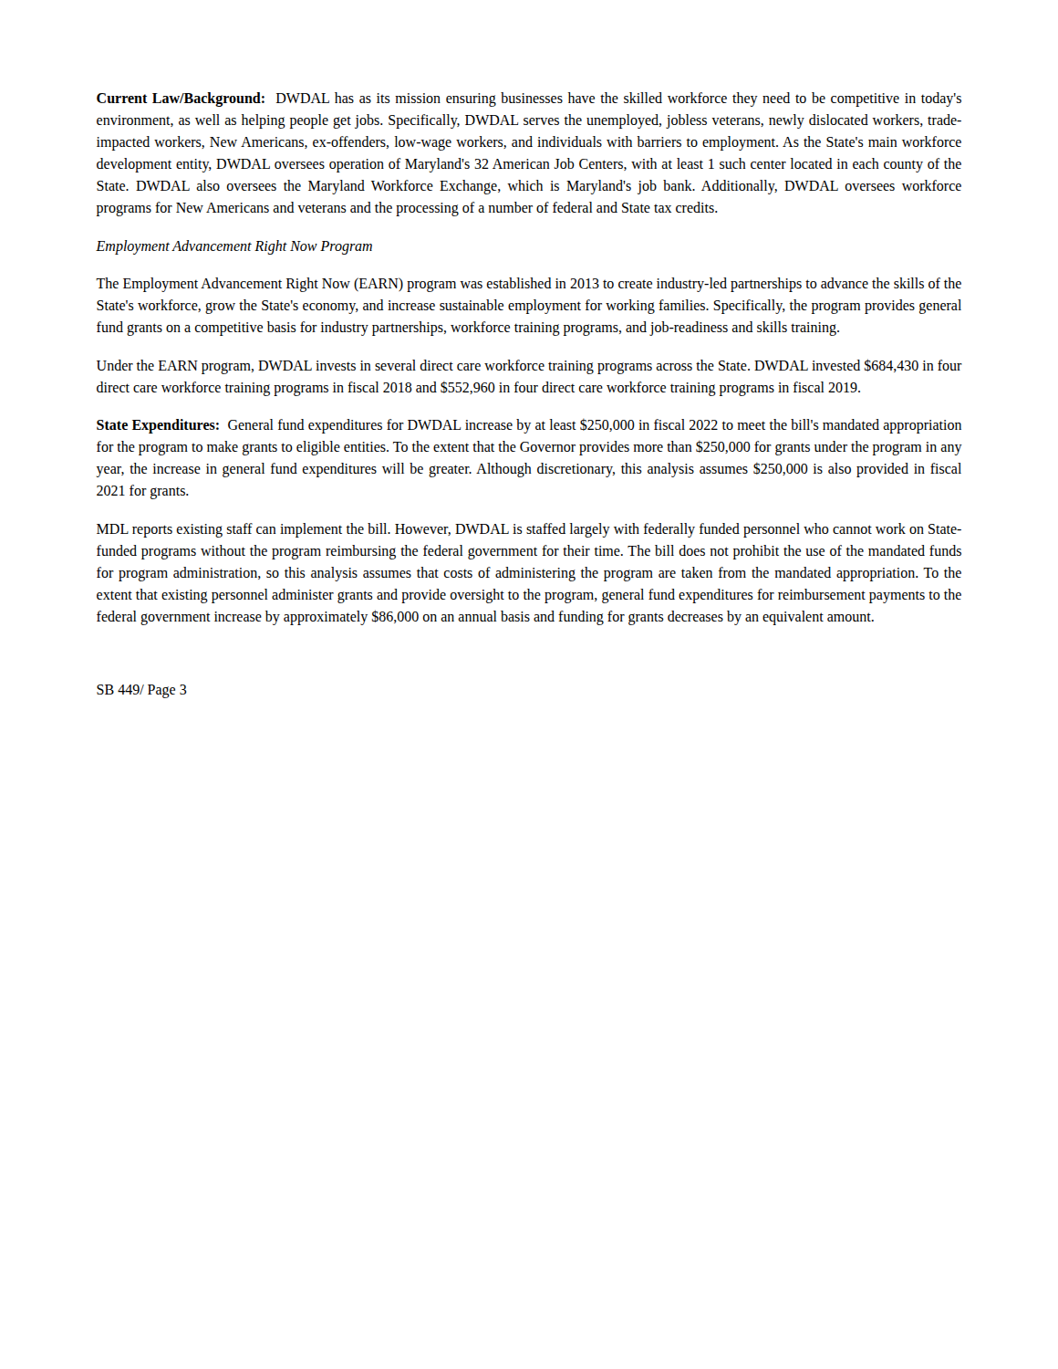Current Law/Background: DWDAL has as its mission ensuring businesses have the skilled workforce they need to be competitive in today's environment, as well as helping people get jobs. Specifically, DWDAL serves the unemployed, jobless veterans, newly dislocated workers, trade-impacted workers, New Americans, ex-offenders, low-wage workers, and individuals with barriers to employment. As the State's main workforce development entity, DWDAL oversees operation of Maryland's 32 American Job Centers, with at least 1 such center located in each county of the State. DWDAL also oversees the Maryland Workforce Exchange, which is Maryland's job bank. Additionally, DWDAL oversees workforce programs for New Americans and veterans and the processing of a number of federal and State tax credits.
Employment Advancement Right Now Program
The Employment Advancement Right Now (EARN) program was established in 2013 to create industry-led partnerships to advance the skills of the State's workforce, grow the State's economy, and increase sustainable employment for working families. Specifically, the program provides general fund grants on a competitive basis for industry partnerships, workforce training programs, and job-readiness and skills training.
Under the EARN program, DWDAL invests in several direct care workforce training programs across the State. DWDAL invested $684,430 in four direct care workforce training programs in fiscal 2018 and $552,960 in four direct care workforce training programs in fiscal 2019.
State Expenditures: General fund expenditures for DWDAL increase by at least $250,000 in fiscal 2022 to meet the bill's mandated appropriation for the program to make grants to eligible entities. To the extent that the Governor provides more than $250,000 for grants under the program in any year, the increase in general fund expenditures will be greater. Although discretionary, this analysis assumes $250,000 is also provided in fiscal 2021 for grants.
MDL reports existing staff can implement the bill. However, DWDAL is staffed largely with federally funded personnel who cannot work on State-funded programs without the program reimbursing the federal government for their time. The bill does not prohibit the use of the mandated funds for program administration, so this analysis assumes that costs of administering the program are taken from the mandated appropriation. To the extent that existing personnel administer grants and provide oversight to the program, general fund expenditures for reimbursement payments to the federal government increase by approximately $86,000 on an annual basis and funding for grants decreases by an equivalent amount.
SB 449/ Page 3